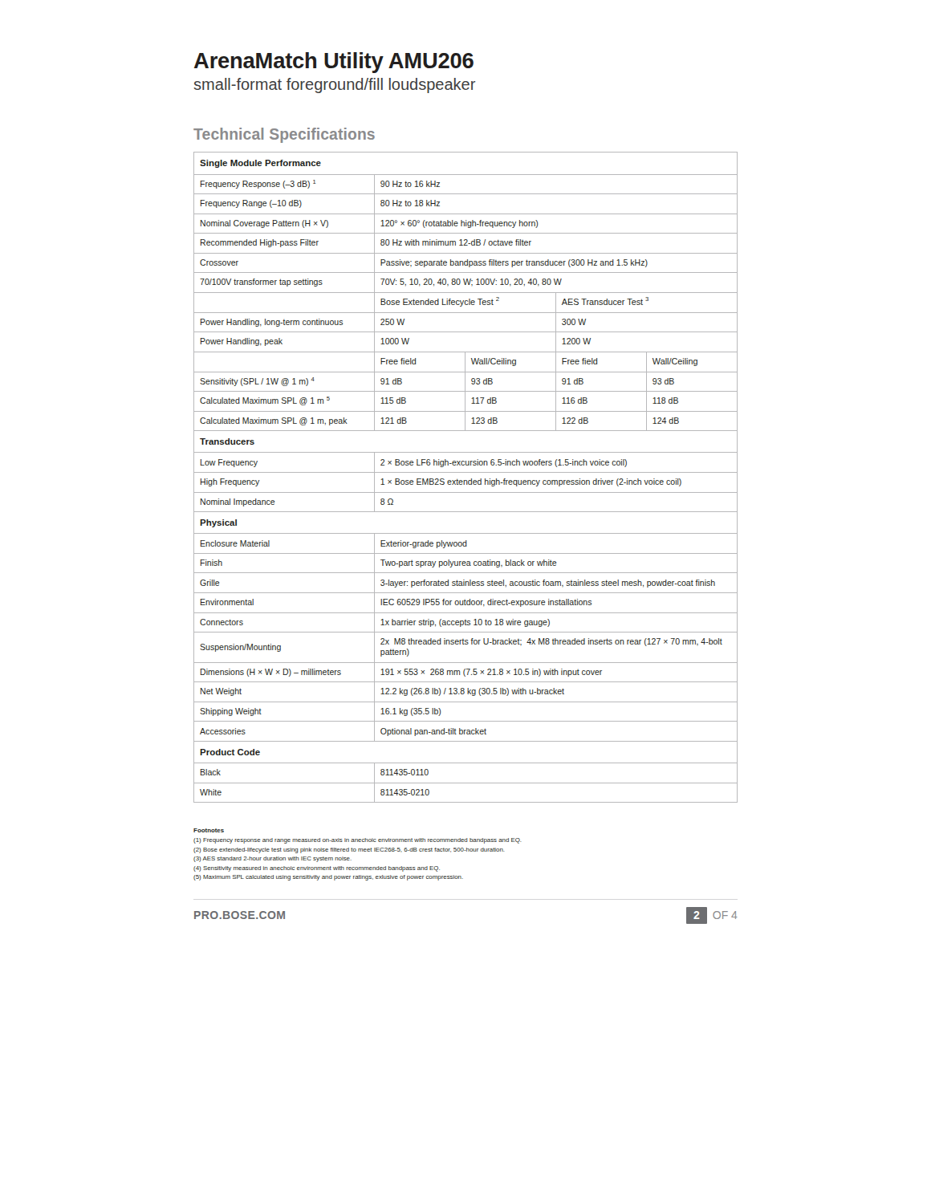ArenaMatch Utility AMU206
small-format foreground/fill loudspeaker
Technical Specifications
| Single Module Performance |
| Frequency Response (–3 dB) 1 | 90 Hz to 16 kHz |
| Frequency Range (–10 dB) | 80 Hz to 18 kHz |
| Nominal Coverage Pattern (H × V) | 120° × 60° (rotatable high-frequency horn) |
| Recommended High-pass Filter | 80 Hz with minimum 12-dB / octave filter |
| Crossover | Passive; separate bandpass filters per transducer (300 Hz and 1.5 kHz) |
| 70/100V transformer tap settings | 70V: 5, 10, 20, 40, 80 W; 100V: 10, 20, 40, 80 W |
| | Bose Extended Lifecycle Test 2 | AES Transducer Test 3 |
| Power Handling, long-term continuous | 250 W | 300 W |
| Power Handling, peak | 1000 W | 1200 W |
| | Free field | Wall/Ceiling | Free field | Wall/Ceiling |
| Sensitivity (SPL / 1W @ 1 m) 4 | 91 dB | 93 dB | 91 dB | 93 dB |
| Calculated Maximum SPL @ 1 m 5 | 115 dB | 117 dB | 116 dB | 118 dB |
| Calculated Maximum SPL @ 1 m, peak | 121 dB | 123 dB | 122 dB | 124 dB |
| Transducers |
| Low Frequency | 2 × Bose LF6 high-excursion 6.5-inch woofers (1.5-inch voice coil) |
| High Frequency | 1 × Bose EMB2S extended high-frequency compression driver (2-inch voice coil) |
| Nominal Impedance | 8 Ω |
| Physical |
| Enclosure Material | Exterior-grade plywood |
| Finish | Two-part spray polyurea coating, black or white |
| Grille | 3-layer: perforated stainless steel, acoustic foam, stainless steel mesh, powder-coat finish |
| Environmental | IEC 60529 IP55 for outdoor, direct-exposure installations |
| Connectors | 1x barrier strip, (accepts 10 to 18 wire gauge) |
| Suspension/Mounting | 2x M8 threaded inserts for U-bracket; 4x M8 threaded inserts on rear (127 × 70 mm, 4-bolt pattern) |
| Dimensions (H × W × D) – millimeters | 191 × 553 × 268 mm (7.5 × 21.8 × 10.5 in) with input cover |
| Net Weight | 12.2 kg (26.8 lb) / 13.8 kg (30.5 lb) with u-bracket |
| Shipping Weight | 16.1 kg (35.5 lb) |
| Accessories | Optional pan-and-tilt bracket |
| Product Code |
| Black | 811435-0110 |
| White | 811435-0210 |
Footnotes
(1) Frequency response and range measured on-axis in anechoic environment with recommended bandpass and EQ.
(2) Bose extended-lifecycle test using pink noise filtered to meet IEC268-5, 6-dB crest factor, 500-hour duration.
(3) AES standard 2-hour duration with IEC system noise.
(4) Sensitivity measured in anechoic environment with recommended bandpass and EQ.
(5) Maximum SPL calculated using sensitivity and power ratings, exlusive of power compression.
PRO.BOSE.COM
2 OF 4